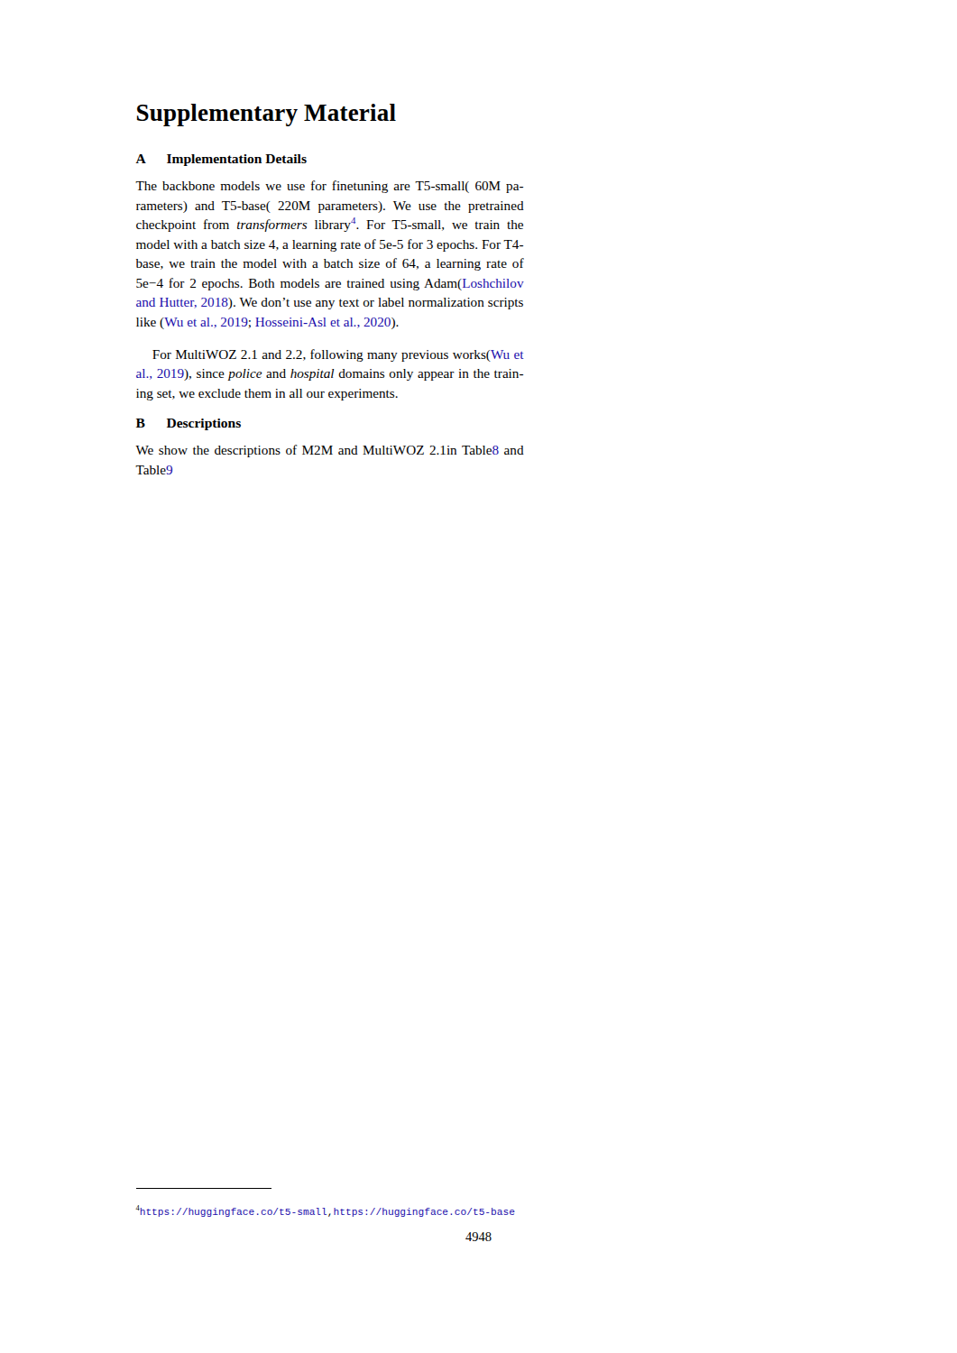Supplementary Material
AImplementation Details
The backbone models we use for finetuning are T5-small( 60M parameters) and T5-base( 220M parameters). We use the pretrained checkpoint from transformers library4. For T5-small, we train the model with a batch size 4, a learning rate of 5e-5 for 3 epochs. For T4-base, we train the model with a batch size of 64, a learning rate of 5e−4 for 2 epochs. Both models are trained using Adam(Loshchilov and Hutter, 2018). We don’t use any text or label normalization scripts like (Wu et al., 2019; Hosseini-Asl et al., 2020).
For MultiWOZ 2.1 and 2.2, following many previous works(Wu et al., 2019), since police and hospital domains only appear in the training set, we exclude them in all our experiments.
BDescriptions
We show the descriptions of M2M and MultiWOZ 2.1in Table8 and Table9
4https://huggingface.co/t5-small, https://huggingface.co/t5-base
4948